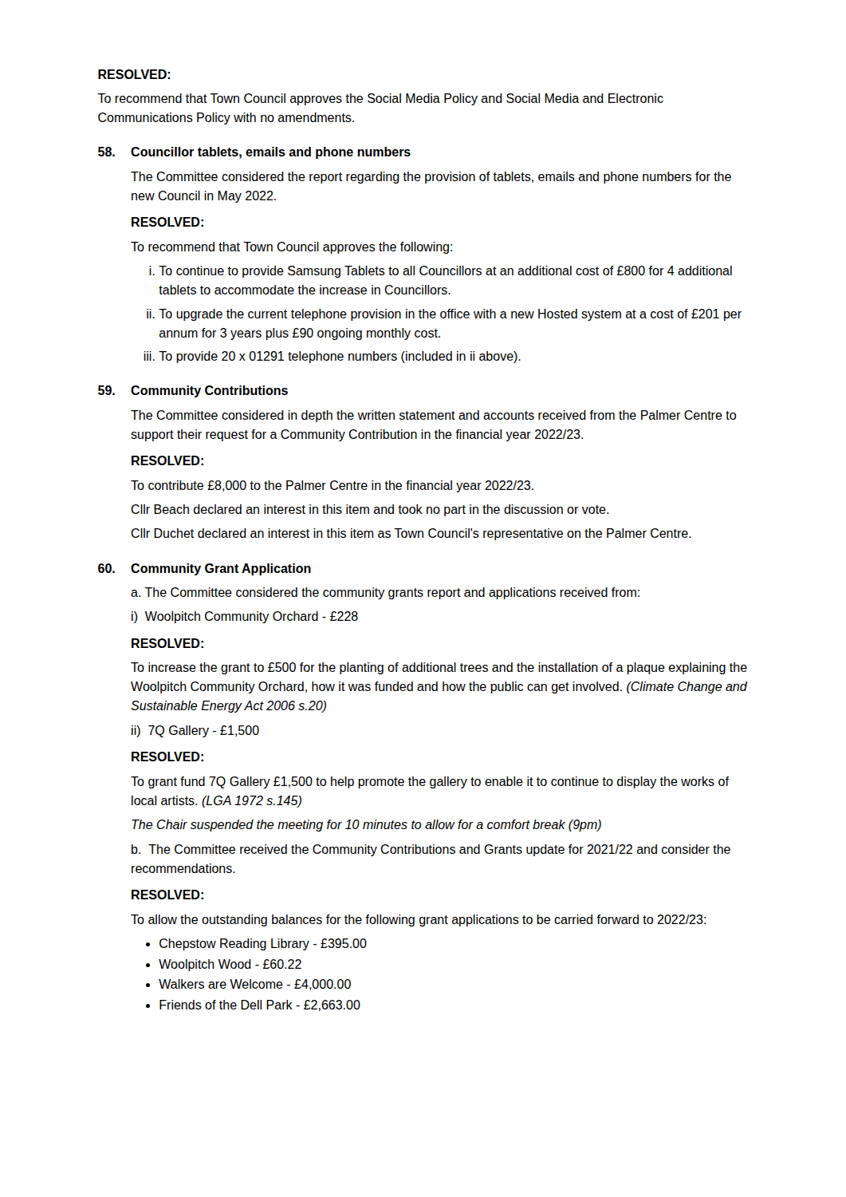RESOLVED:
To recommend that Town Council approves the Social Media Policy and Social Media and Electronic Communications Policy with no amendments.
58. Councillor tablets, emails and phone numbers
The Committee considered the report regarding the provision of tablets, emails and phone numbers for the new Council in May 2022.
RESOLVED:
To recommend that Town Council approves the following:
To continue to provide Samsung Tablets to all Councillors at an additional cost of £800 for 4 additional tablets to accommodate the increase in Councillors.
To upgrade the current telephone provision in the office with a new Hosted system at a cost of £201 per annum for 3 years plus £90 ongoing monthly cost.
To provide 20 x 01291 telephone numbers (included in ii above).
59. Community Contributions
The Committee considered in depth the written statement and accounts received from the Palmer Centre to support their request for a Community Contribution in the financial year 2022/23.
RESOLVED:
To contribute £8,000 to the Palmer Centre in the financial year 2022/23.
Cllr Beach declared an interest in this item and took no part in the discussion or vote.
Cllr Duchet declared an interest in this item as Town Council's representative on the Palmer Centre.
60. Community Grant Application
a. The Committee considered the community grants report and applications received from:
i) Woolpitch Community Orchard - £228
RESOLVED:
To increase the grant to £500 for the planting of additional trees and the installation of a plaque explaining the Woolpitch Community Orchard, how it was funded and how the public can get involved. (Climate Change and Sustainable Energy Act 2006 s.20)
ii) 7Q Gallery - £1,500
RESOLVED:
To grant fund 7Q Gallery £1,500 to help promote the gallery to enable it to continue to display the works of local artists. (LGA 1972 s.145)
The Chair suspended the meeting for 10 minutes to allow for a comfort break (9pm)
b. The Committee received the Community Contributions and Grants update for 2021/22 and consider the recommendations.
RESOLVED:
To allow the outstanding balances for the following grant applications to be carried forward to 2022/23:
Chepstow Reading Library - £395.00
Woolpitch Wood - £60.22
Walkers are Welcome - £4,000.00
Friends of the Dell Park - £2,663.00